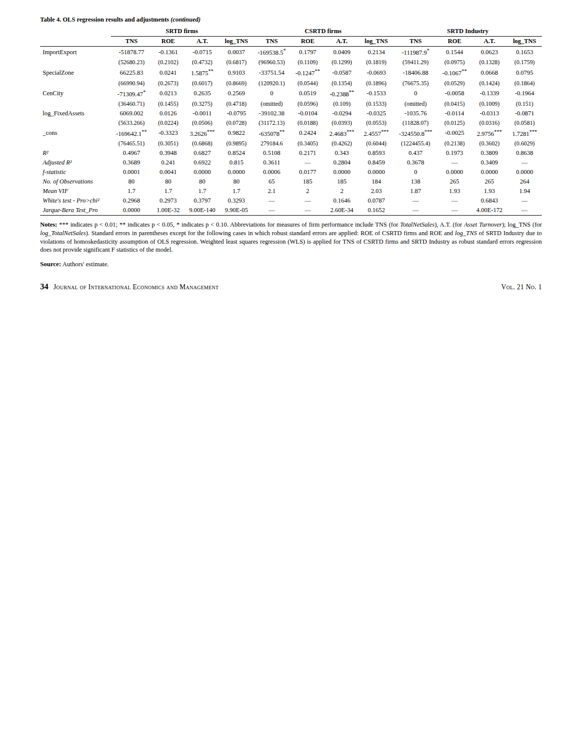Table 4. OLS regression results and adjustments (continued)
| | SRTD firms | CSRTD firms | SRTD Industry |
| --- | --- | --- | --- |
| TNS | ROE | A.T. | log_TNS | TNS | ROE | A.T. | log_TNS | TNS | ROE | A.T. | log_TNS |
| ImportExport | -51878.77 | -0.1361 | -0.0715 | 0.0037 | -169538.5 * | 0.1797 | 0.0409 | 0.2134 | -111987.9 * | 0.1544 | 0.0623 | 0.1653 |
| | (52680.23) | (0.2102) | (0.4732) | (0.6817) | (96960.53) | (0.1109) | (0.1299) | (0.1819) | (59411.29) | (0.0975) | (0.1328) | (0.1759) |
| SpecialZone | 66225.83 | 0.0241 | 1.5875 ** | 0.9103 | -33751.54 | -0.1247 ** | -0.0587 | -0.0693 | -18406.88 | -0.1067 ** | 0.0668 | 0.0795 |
| | (66990.94) | (0.2673) | (0.6017) | (0.8669) | (120920.1) | (0.0544) | (0.1354) | (0.1896) | (76675.35) | (0.0529) | (0.1424) | (0.1864) |
| CenCity | -71309.47 * | 0.0213 | 0.2635 | 0.2569 | 0 | 0.0519 | -0.2388 ** | -0.1533 | 0 | -0.0058 | -0.1339 | -0.1964 |
| | (36460.71) | (0.1455) | (0.3275) | (0.4718) | (omitted) | (0.0596) | (0.109) | (0.1533) | (omitted) | (0.0415) | (0.1009) | (0.151) |
| log_FixedAssets | 6069.002 | 0.0126 | -0.0011 | -0.0795 | -39102.38 | -0.0104 | -0.0294 | -0.0325 | -1035.76 | -0.0114 | -0.0313 | -0.0871 |
| | (5633.266) | (0.0224) | (0.0506) | (0.0728) | (31172.13) | (0.0188) | (0.0393) | (0.0553) | (11828.07) | (0.0125) | (0.0316) | (0.0581) |
| _cons | -169642.1 ** | -0.3323 | 3.2626 *** | 0.9822 | -635078 ** | 0.2424 | 2.4683 *** | 2.4557 *** | -324550.8 *** | -0.0025 | 2.9756 *** | 1.7281 *** |
| | (76465.51) | (0.3051) | (0.6868) | (0.9895) | 279184.6 | (0.3405) | (0.4262) | (0.6044) | (1224455.4) | (0.2138) | (0.3602) | (0.6029) |
| R² | 0.4967 | 0.3948 | 0.6827 | 0.8524 | 0.5108 | 0.2171 | 0.343 | 0.8593 | 0.437 | 0.1973 | 0.3809 | 0.8638 |
| Adjusted R² | 0.3689 | 0.241 | 0.6922 | 0.815 | 0.3611 | — | 0.2804 | 0.8459 | 0.3678 | — | 0.3409 | — |
| f-statistic | 0.0001 | 0.0041 | 0.0000 | 0.0000 | 0.0006 | 0.0177 | 0.0000 | 0.0000 | 0 | 0.0000 | 0.0000 | 0.0000 |
| No. of Observations | 80 | 80 | 80 | 80 | 65 | 185 | 185 | 184 | 138 | 265 | 265 | 264 |
| Mean VIF | 1.7 | 1.7 | 1.7 | 1.7 | 2.1 | 2 | 2 | 2.03 | 1.87 | 1.93 | 1.93 | 1.94 |
| White's test - Pro>chi² | 0.2968 | 0.2973 | 0.3797 | 0.3293 | — | — | 0.1646 | 0.0787 | — | — | 0.6843 | — |
| Jarque-Bera Test_Pro | 0.0000 | 1.00E-32 | 9.00E-140 | 9.90E-05 | — | — | 2.60E-34 | 0.1652 | — | — | 4.00E-172 | — |
Notes: *** indicates p < 0.01; ** indicates p < 0.05, * indicates p < 0.10. Abbreviations for measures of firm performance include TNS (for TotalNetSales), A.T. (for Asset Turnover); log_TNS (for log_TotalNetSales). Standard errors in parentheses except for the following cases in which robust standard errors are applied: ROE of CSRTD firms and ROE and log_TNS of SRTD Industry due to violations of homoskedasticity assumption of OLS regression. Weighted least squares regression (WLS) is applied for TNS of CSRTD firms and SRTD Industry as robust standard errors regression does not provide significant F statistics of the model.
Source: Authors' estimate.
34 Journal of International Economics and Management
Vol. 21 No. 1